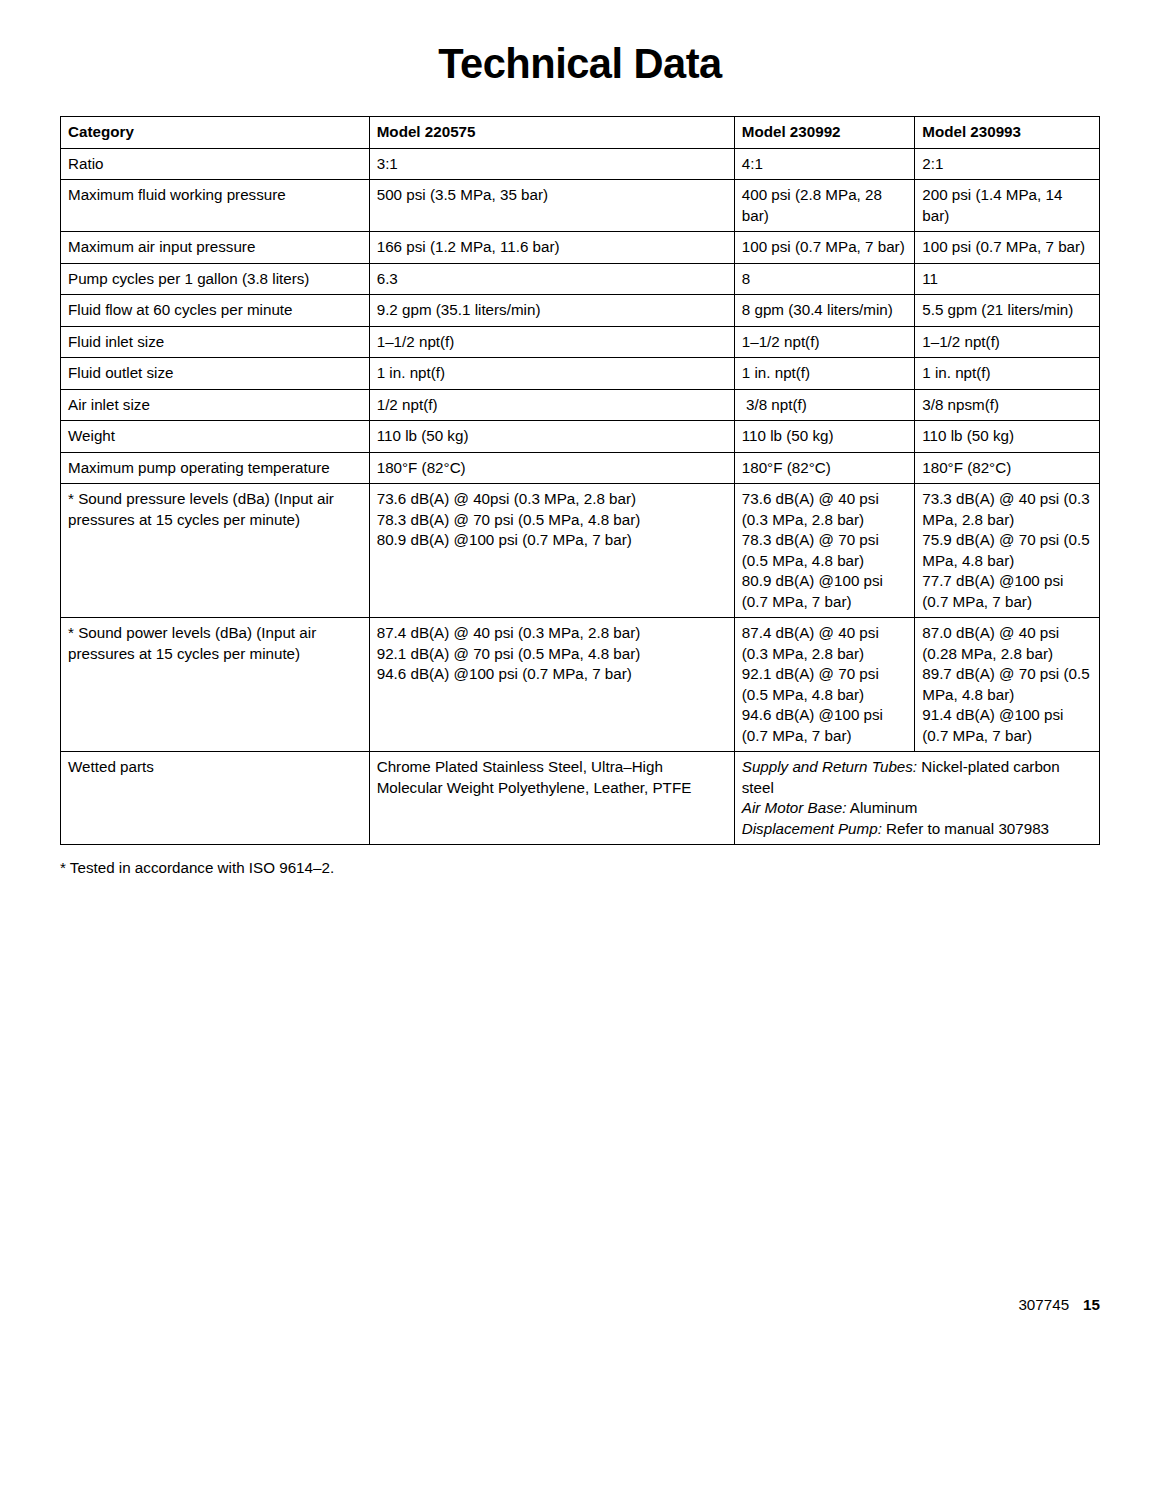Technical Data
| Category | Model 220575 | Model 230992 | Model 230993 |
| --- | --- | --- | --- |
| Ratio | 3:1 | 4:1 | 2:1 |
| Maximum fluid working pressure | 500 psi (3.5 MPa, 35 bar) | 400 psi (2.8 MPa, 28 bar) | 200 psi (1.4 MPa, 14 bar) |
| Maximum air input pressure | 166 psi (1.2 MPa, 11.6 bar) | 100 psi (0.7 MPa, 7 bar) | 100 psi (0.7 MPa, 7 bar) |
| Pump cycles per 1 gallon (3.8 liters) | 6.3 | 8 | 11 |
| Fluid flow at 60 cycles per minute | 9.2 gpm (35.1 liters/min) | 8 gpm (30.4 liters/min) | 5.5 gpm (21 liters/min) |
| Fluid inlet size | 1–1/2 npt(f) | 1–1/2 npt(f) | 1–1/2 npt(f) |
| Fluid outlet size | 1 in. npt(f) | 1 in. npt(f) | 1 in. npt(f) |
| Air inlet size | 1/2 npt(f) | 3/8 npt(f) | 3/8 npsm(f) |
| Weight | 110 lb (50 kg) | 110 lb (50 kg) | 110 lb (50 kg) |
| Maximum pump operating temperature | 180°F (82°C) | 180°F (82°C) | 180°F (82°C) |
| * Sound pressure levels (dBa) (Input air pressures at 15 cycles per minute) | 73.6 dB(A) @ 40psi (0.3 MPa, 2.8 bar) 78.3 dB(A) @ 70 psi (0.5 MPa, 4.8 bar) 80.9 dB(A) @100 psi (0.7 MPa, 7 bar) | 73.6 dB(A) @ 40 psi (0.3 MPa, 2.8 bar) 78.3 dB(A) @ 70 psi (0.5 MPa, 4.8 bar) 80.9 dB(A) @100 psi (0.7 MPa, 7 bar) | 73.3 dB(A) @ 40 psi (0.3 MPa, 2.8 bar) 75.9 dB(A) @ 70 psi (0.5 MPa, 4.8 bar) 77.7 dB(A) @100 psi (0.7 MPa, 7 bar) |
| * Sound power levels (dBa) (Input air pressures at 15 cycles per minute) | 87.4 dB(A) @ 40 psi (0.3 MPa, 2.8 bar) 92.1 dB(A) @ 70 psi (0.5 MPa, 4.8 bar) 94.6 dB(A) @100 psi (0.7 MPa, 7 bar) | 87.4 dB(A) @ 40 psi (0.3 MPa, 2.8 bar) 92.1 dB(A) @ 70 psi (0.5 MPa, 4.8 bar) 94.6 dB(A) @100 psi (0.7 MPa, 7 bar) | 87.0 dB(A) @ 40 psi (0.28 MPa, 2.8 bar) 89.7 dB(A) @ 70 psi (0.5 MPa, 4.8 bar) 91.4 dB(A) @100 psi (0.7 MPa, 7 bar) |
| Wetted parts | Chrome Plated Stainless Steel, Ultra–High Molecular Weight Polyethylene, Leather, PTFE | Supply and Return Tubes: Nickel-plated carbon steel Air Motor Base: Aluminum Displacement Pump: Refer to manual 307983 |
* Tested in accordance with ISO 9614–2.
30774515